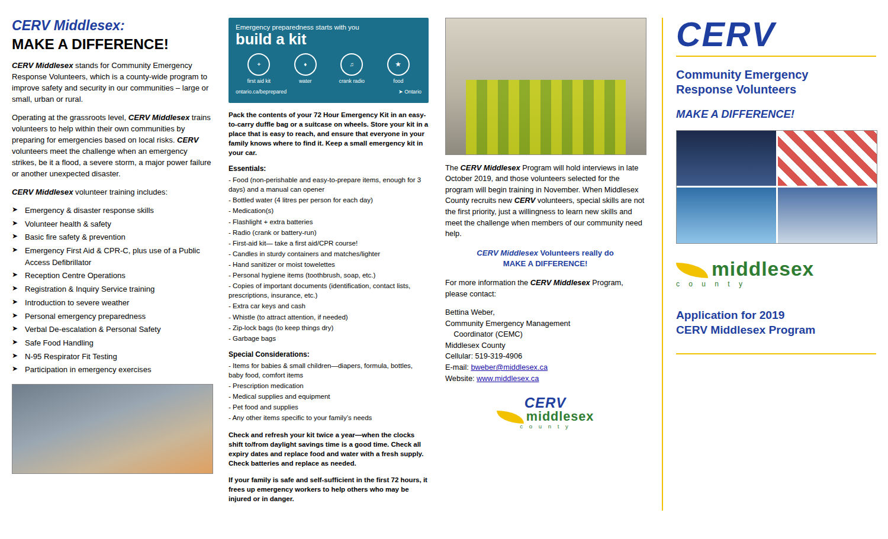CERV Middlesex: MAKE A DIFFERENCE!
CERV Middlesex stands for Community Emergency Response Volunteers, which is a county-wide program to improve safety and security in our communities – large or small, urban or rural.
Operating at the grassroots level, CERV Middlesex trains volunteers to help within their own communities by preparing for emergencies based on local risks. CERV volunteers meet the challenge when an emergency strikes, be it a flood, a severe storm, a major power failure or another unexpected disaster.
CERV Middlesex volunteer training includes:
Emergency & disaster response skills
Volunteer health & safety
Basic fire safety & prevention
Emergency First Aid & CPR-C, plus use of a Public Access Defibrillator
Reception Centre Operations
Registration & Inquiry Service training
Introduction to severe weather
Personal emergency preparedness
Verbal De-escalation & Personal Safety
Safe Food Handling
N-95 Respirator Fit Testing
Participation in emergency exercises
Emergency preparedness starts with you
build a kit
+
first aid kit
♦
water
♫
crank radio
★
food
ontario.ca/beprepared ➤ Ontario
Pack the contents of your 72 Hour Emergency Kit in an easy-to-carry duffle bag or a suitcase on wheels. Store your kit in a place that is easy to reach, and ensure that everyone in your family knows where to find it. Keep a small emergency kit in your car.
Essentials:
- Food (non-perishable and easy-to-prepare items, enough for 3 days) and a manual can opener
- Bottled water (4 litres per person for each day)
- Medication(s)
- Flashlight + extra batteries
- Radio (crank or battery-run)
- First-aid kit— take a first aid/CPR course!
- Candles in sturdy containers and matches/lighter
- Hand sanitizer or moist towelettes
- Personal hygiene items (toothbrush, soap, etc.)
- Copies of important documents (identification, contact lists, prescriptions, insurance, etc.)
- Extra car keys and cash
- Whistle (to attract attention, if needed)
- Zip-lock bags (to keep things dry)
- Garbage bags
Special Considerations:
- Items for babies & small children—diapers, formula, bottles, baby food, comfort items
- Prescription medication
- Medical supplies and equipment
- Pet food and supplies
- Any other items specific to your family’s needs
Check and refresh your kit twice a year—when the clocks shift to/from daylight savings time is a good time. Check all expiry dates and replace food and water with a fresh supply. Check batteries and replace as needed.
If your family is safe and self-sufficient in the first 72 hours, it frees up emergency workers to help others who may be injured or in danger.
The CERV Middlesex Program will hold interviews in late October 2019, and those volunteers selected for the program will begin training in November. When Middlesex County recruits new CERV volunteers, special skills are not the first priority, just a willingness to learn new skills and meet the challenge when members of our community need help.
CERV Middlesex Volunteers really do
MAKE A DIFFERENCE!
For more information the CERV Middlesex Program, please contact:
Bettina Weber,
Community Emergency Management
Coordinator (CEMC)
Middlesex County
Cellular: 519-319-4906
E-mail: bweber@middlesex.ca
Website: www.middlesex.ca
CERV
middlesex
c o u n t y
CERV
Community Emergency
Response Volunteers
MAKE A DIFFERENCE!
middlesex
c o u n t y
Application for 2019
CERV Middlesex Program